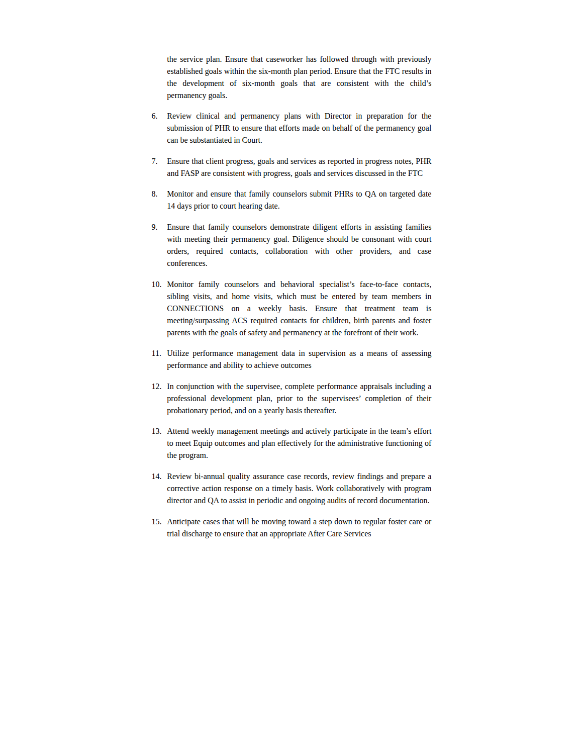the service plan. Ensure that caseworker has followed through with previously established goals within the six-month plan period. Ensure that the FTC results in the development of six-month goals that are consistent with the child’s permanency goals.
6. Review clinical and permanency plans with Director in preparation for the submission of PHR to ensure that efforts made on behalf of the permanency goal can be substantiated in Court.
7. Ensure that client progress, goals and services as reported in progress notes, PHR and FASP are consistent with progress, goals and services discussed in the FTC
8. Monitor and ensure that family counselors submit PHRs to QA on targeted date 14 days prior to court hearing date.
9. Ensure that family counselors demonstrate diligent efforts in assisting families with meeting their permanency goal. Diligence should be consonant with court orders, required contacts, collaboration with other providers, and case conferences.
10. Monitor family counselors and behavioral specialist’s face-to-face contacts, sibling visits, and home visits, which must be entered by team members in CONNECTIONS on a weekly basis. Ensure that treatment team is meeting/surpassing ACS required contacts for children, birth parents and foster parents with the goals of safety and permanency at the forefront of their work.
11. Utilize performance management data in supervision as a means of assessing performance and ability to achieve outcomes
12. In conjunction with the supervisee, complete performance appraisals including a professional development plan, prior to the supervisees’ completion of their probationary period, and on a yearly basis thereafter.
13. Attend weekly management meetings and actively participate in the team’s effort to meet Equip outcomes and plan effectively for the administrative functioning of the program.
14. Review bi-annual quality assurance case records, review findings and prepare a corrective action response on a timely basis. Work collaboratively with program director and QA to assist in periodic and ongoing audits of record documentation.
15. Anticipate cases that will be moving toward a step down to regular foster care or trial discharge to ensure that an appropriate After Care Services